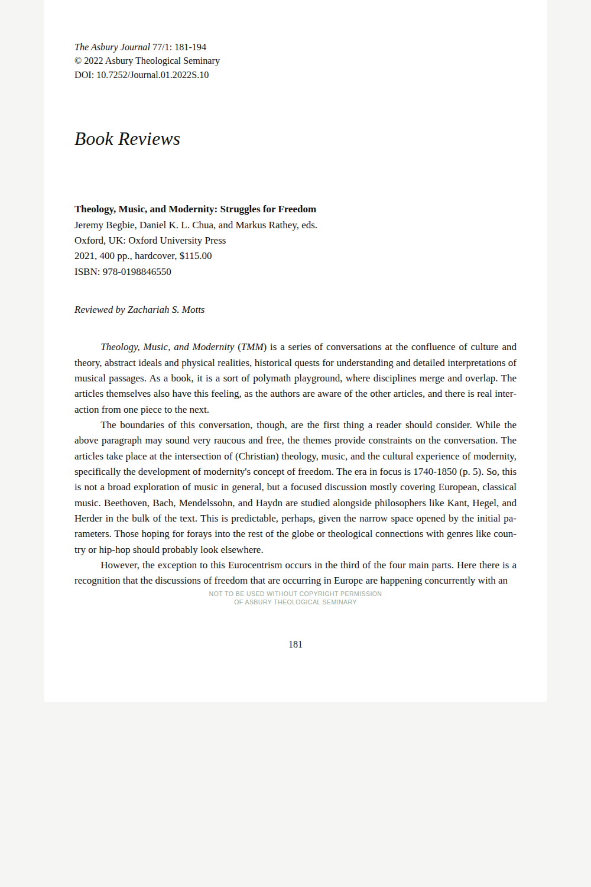The Asbury Journal 77/1: 181-194
© 2022 Asbury Theological Seminary
DOI: 10.7252/Journal.01.2022S.10
Book Reviews
Theology, Music, and Modernity: Struggles for Freedom Jeremy Begbie, Daniel K. L. Chua, and Markus Rathey, eds. Oxford, UK: Oxford University Press 2021, 400 pp., hardcover, $115.00 ISBN: 978-0198846550
Reviewed by Zachariah S. Motts
Theology, Music, and Modernity (TMM) is a series of conversations at the confluence of culture and theory, abstract ideals and physical realities, historical quests for understanding and detailed interpretations of musical passages. As a book, it is a sort of polymath playground, where disciplines merge and overlap. The articles themselves also have this feeling, as the authors are aware of the other articles, and there is real interaction from one piece to the next.
The boundaries of this conversation, though, are the first thing a reader should consider. While the above paragraph may sound very raucous and free, the themes provide constraints on the conversation. The articles take place at the intersection of (Christian) theology, music, and the cultural experience of modernity, specifically the development of modernity's concept of freedom. The era in focus is 1740-1850 (p. 5). So, this is not a broad exploration of music in general, but a focused discussion mostly covering European, classical music. Beethoven, Bach, Mendelssohn, and Haydn are studied alongside philosophers like Kant, Hegel, and Herder in the bulk of the text. This is predictable, perhaps, given the narrow space opened by the initial parameters. Those hoping for forays into the rest of the globe or theological connections with genres like country or hip-hop should probably look elsewhere.
However, the exception to this Eurocentrism occurs in the third of the four main parts. Here there is a recognition that the discussions of freedom that are occurring in Europe are happening concurrently with an
Not to be used without copyright permission
of Asbury Theological Seminary
181